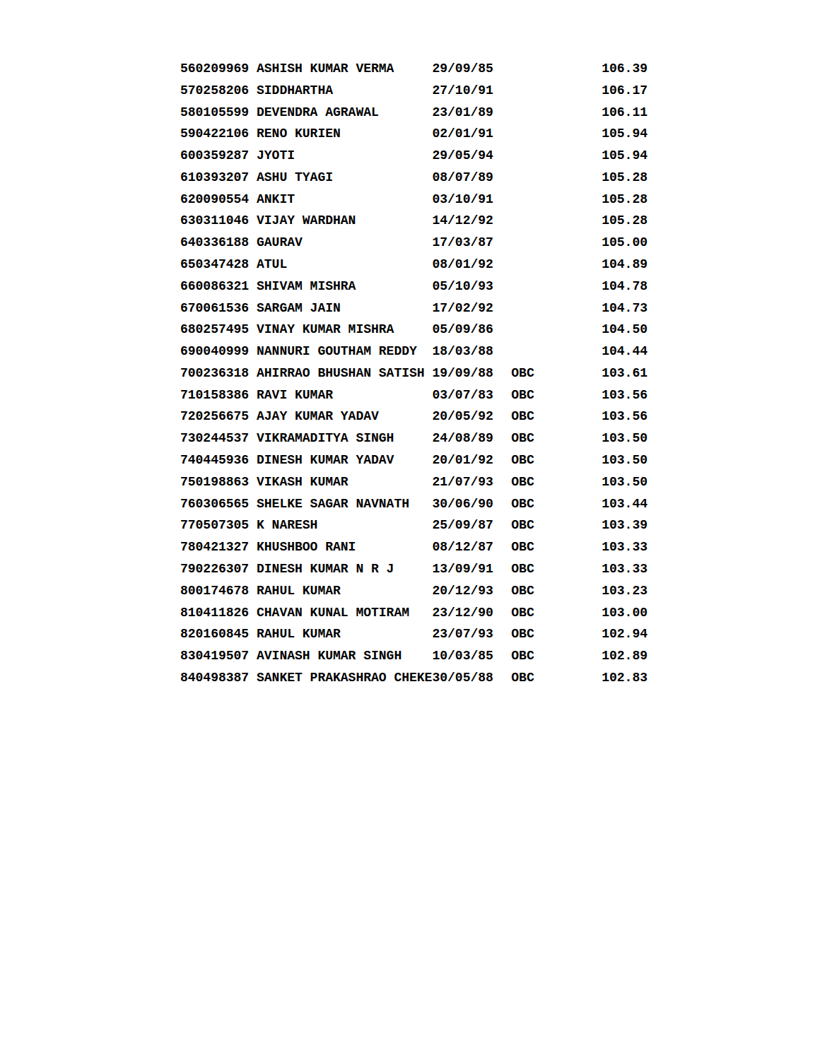| 56 | 0209969 ASHISH KUMAR VERMA | 29/09/85 | | 106.39 |
| 57 | 0258206 SIDDHARTHA | 27/10/91 | | 106.17 |
| 58 | 0105599 DEVENDRA AGRAWAL | 23/01/89 | | 106.11 |
| 59 | 0422106 RENO KURIEN | 02/01/91 | | 105.94 |
| 60 | 0359287 JYOTI | 29/05/94 | | 105.94 |
| 61 | 0393207 ASHU TYAGI | 08/07/89 | | 105.28 |
| 62 | 0090554 ANKIT | 03/10/91 | | 105.28 |
| 63 | 0311046 VIJAY WARDHAN | 14/12/92 | | 105.28 |
| 64 | 0336188 GAURAV | 17/03/87 | | 105.00 |
| 65 | 0347428 ATUL | 08/01/92 | | 104.89 |
| 66 | 0086321 SHIVAM MISHRA | 05/10/93 | | 104.78 |
| 67 | 0061536 SARGAM JAIN | 17/02/92 | | 104.73 |
| 68 | 0257495 VINAY KUMAR MISHRA | 05/09/86 | | 104.50 |
| 69 | 0040999 NANNURI GOUTHAM REDDY | 18/03/88 | | 104.44 |
| 70 | 0236318 AHIRRAO BHUSHAN SATISH | 19/09/88 | OBC | 103.61 |
| 71 | 0158386 RAVI KUMAR | 03/07/83 | OBC | 103.56 |
| 72 | 0256675 AJAY KUMAR YADAV | 20/05/92 | OBC | 103.56 |
| 73 | 0244537 VIKRAMADITYA SINGH | 24/08/89 | OBC | 103.50 |
| 74 | 0445936 DINESH KUMAR YADAV | 20/01/92 | OBC | 103.50 |
| 75 | 0198863 VIKASH KUMAR | 21/07/93 | OBC | 103.50 |
| 76 | 0306565 SHELKE SAGAR NAVNATH | 30/06/90 | OBC | 103.44 |
| 77 | 0507305 K NARESH | 25/09/87 | OBC | 103.39 |
| 78 | 0421327 KHUSHBOO RANI | 08/12/87 | OBC | 103.33 |
| 79 | 0226307 DINESH KUMAR N R J | 13/09/91 | OBC | 103.33 |
| 80 | 0174678 RAHUL KUMAR | 20/12/93 | OBC | 103.23 |
| 81 | 0411826 CHAVAN KUNAL MOTIRAM | 23/12/90 | OBC | 103.00 |
| 82 | 0160845 RAHUL KUMAR | 23/07/93 | OBC | 102.94 |
| 83 | 0419507 AVINASH KUMAR SINGH | 10/03/85 | OBC | 102.89 |
| 84 | 0498387 SANKET PRAKASHRAO CHEKE | 30/05/88 | OBC | 102.83 |